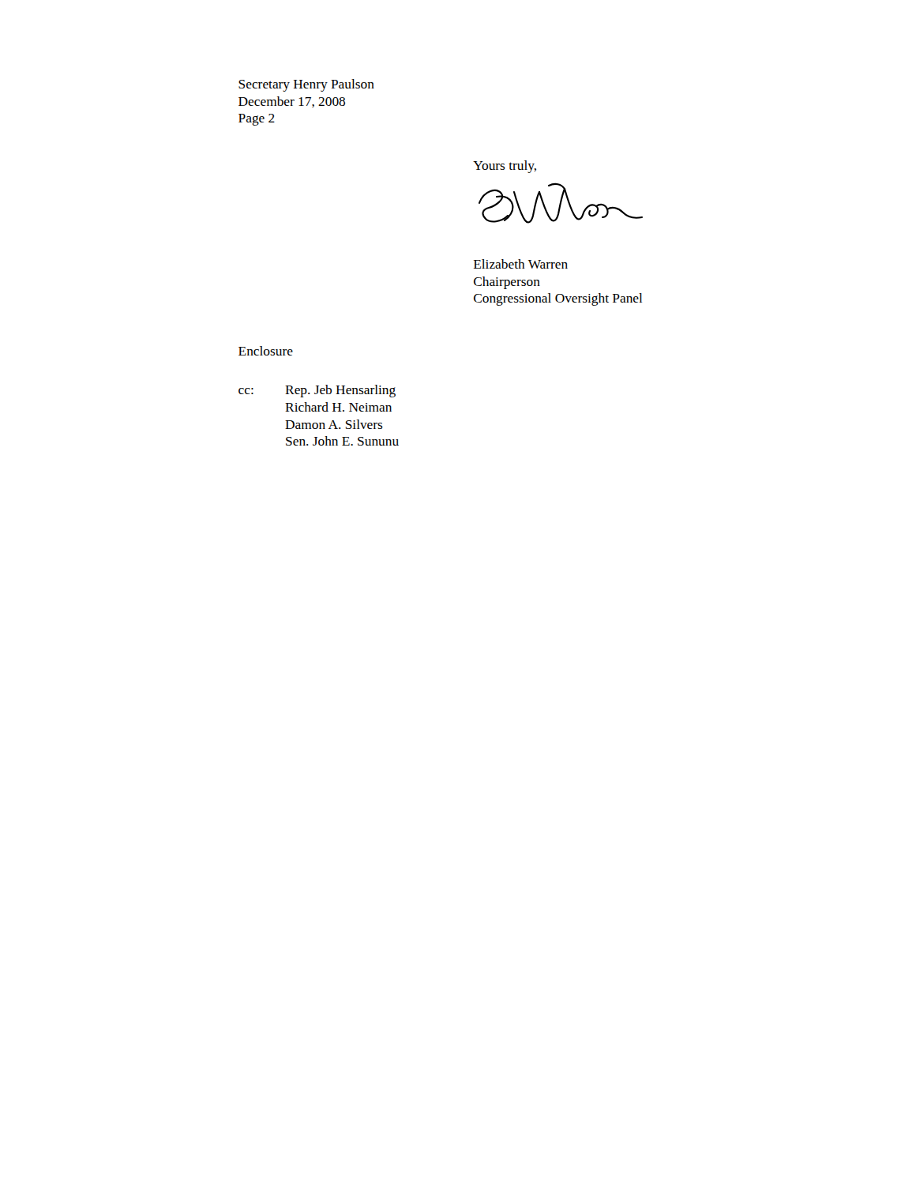Secretary Henry Paulson
December 17, 2008
Page 2
Yours truly,
Elizabeth Warren
Chairperson
Congressional Oversight Panel
Enclosure
cc:
Rep. Jeb Hensarling
Richard H. Neiman
Damon A. Silvers
Sen. John E. Sununu